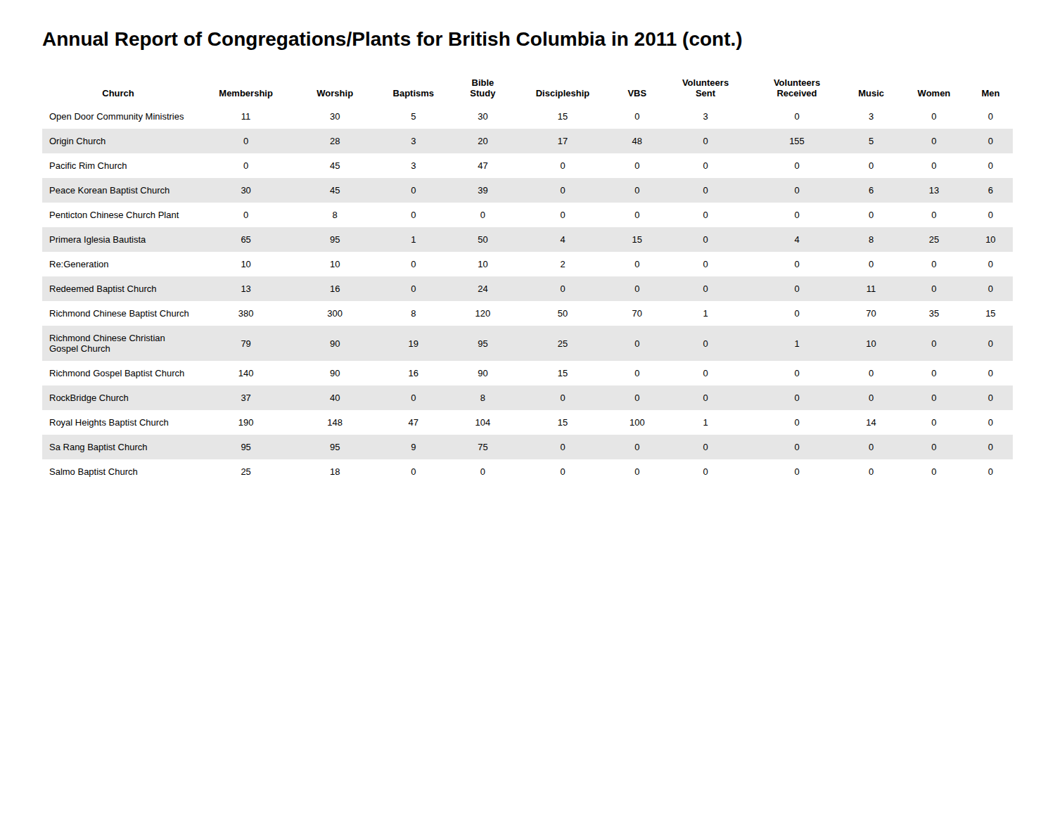Annual Report of Congregations/Plants for British Columbia in 2011 (cont.)
| Church | Membership | Worship | Baptisms | Bible Study | Discipleship | VBS | Volunteers Sent | Volunteers Received | Music | Women | Men |
| --- | --- | --- | --- | --- | --- | --- | --- | --- | --- | --- | --- |
| Open Door Community Ministries | 11 | 30 | 5 | 30 | 15 | 0 | 3 | 0 | 3 | 0 | 0 |
| Origin Church | 0 | 28 | 3 | 20 | 17 | 48 | 0 | 155 | 5 | 0 | 0 |
| Pacific Rim Church | 0 | 45 | 3 | 47 | 0 | 0 | 0 | 0 | 0 | 0 | 0 |
| Peace Korean Baptist Church | 30 | 45 | 0 | 39 | 0 | 0 | 0 | 0 | 6 | 13 | 6 |
| Penticton Chinese Church Plant | 0 | 8 | 0 | 0 | 0 | 0 | 0 | 0 | 0 | 0 | 0 |
| Primera Iglesia Bautista | 65 | 95 | 1 | 50 | 4 | 15 | 0 | 4 | 8 | 25 | 10 |
| Re:Generation | 10 | 10 | 0 | 10 | 2 | 0 | 0 | 0 | 0 | 0 | 0 |
| Redeemed Baptist Church | 13 | 16 | 0 | 24 | 0 | 0 | 0 | 0 | 11 | 0 | 0 |
| Richmond Chinese Baptist Church | 380 | 300 | 8 | 120 | 50 | 70 | 1 | 0 | 70 | 35 | 15 |
| Richmond Chinese Christian Gospel Church | 79 | 90 | 19 | 95 | 25 | 0 | 0 | 1 | 10 | 0 | 0 |
| Richmond Gospel Baptist Church | 140 | 90 | 16 | 90 | 15 | 0 | 0 | 0 | 0 | 0 | 0 |
| RockBridge Church | 37 | 40 | 0 | 8 | 0 | 0 | 0 | 0 | 0 | 0 | 0 |
| Royal Heights Baptist Church | 190 | 148 | 47 | 104 | 15 | 100 | 1 | 0 | 14 | 0 | 0 |
| Sa Rang Baptist Church | 95 | 95 | 9 | 75 | 0 | 0 | 0 | 0 | 0 | 0 | 0 |
| Salmo Baptist Church | 25 | 18 | 0 | 0 | 0 | 0 | 0 | 0 | 0 | 0 | 0 |